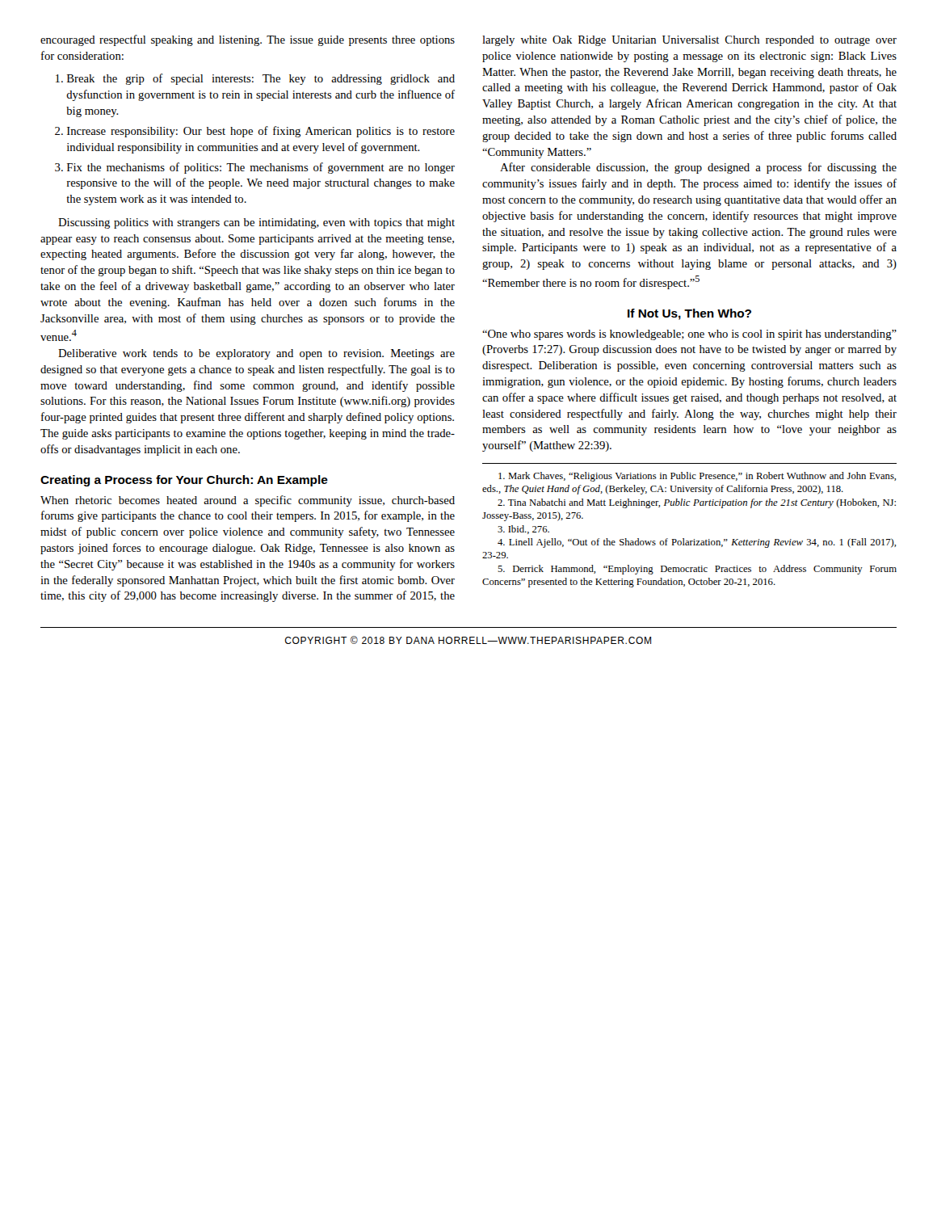encouraged respectful speaking and listening. The issue guide presents three options for consideration:
Break the grip of special interests: The key to addressing gridlock and dysfunction in government is to rein in special interests and curb the influence of big money.
Increase responsibility: Our best hope of fixing American politics is to restore individual responsibility in communities and at every level of government.
Fix the mechanisms of politics: The mechanisms of government are no longer responsive to the will of the people. We need major structural changes to make the system work as it was intended to.
Discussing politics with strangers can be intimidating, even with topics that might appear easy to reach consensus about. Some participants arrived at the meeting tense, expecting heated arguments. Before the discussion got very far along, however, the tenor of the group began to shift. “Speech that was like shaky steps on thin ice began to take on the feel of a driveway basketball game,” according to an observer who later wrote about the evening. Kaufman has held over a dozen such forums in the Jacksonville area, with most of them using churches as sponsors or to provide the venue.4
Deliberative work tends to be exploratory and open to revision. Meetings are designed so that everyone gets a chance to speak and listen respectfully. The goal is to move toward understanding, find some common ground, and identify possible solutions. For this reason, the National Issues Forum Institute (www.nifi.org) provides four-page printed guides that present three different and sharply defined policy options. The guide asks participants to examine the options together, keeping in mind the trade-offs or disadvantages implicit in each one.
Creating a Process for Your Church: An Example
When rhetoric becomes heated around a specific community issue, church-based forums give participants the chance to cool their tempers. In 2015, for example, in the midst of public concern over police violence and community safety, two Tennessee pastors joined forces to encourage dialogue. Oak Ridge, Tennessee is also known as the “Secret City” because it was established in the 1940s as a community for workers in the federally sponsored Manhattan Project, which built the first atomic bomb. Over time, this city of 29,000 has become increasingly diverse. In the summer of 2015, the largely white Oak Ridge Unitarian Universalist Church responded to outrage over police violence nationwide by posting a message on its electronic sign: Black Lives Matter. When the pastor, the Reverend Jake Morrill, began receiving death threats, he called a meeting with his colleague, the Reverend Derrick Hammond, pastor of Oak Valley Baptist Church, a largely African American congregation in the city. At that meeting, also attended by a Roman Catholic priest and the city’s chief of police, the group decided to take the sign down and host a series of three public forums called “Community Matters.”
After considerable discussion, the group designed a process for discussing the community’s issues fairly and in depth. The process aimed to: identify the issues of most concern to the community, do research using quantitative data that would offer an objective basis for understanding the concern, identify resources that might improve the situation, and resolve the issue by taking collective action. The ground rules were simple. Participants were to 1) speak as an individual, not as a representative of a group, 2) speak to concerns without laying blame or personal attacks, and 3) “Remember there is no room for disrespect.”5
If Not Us, Then Who?
“One who spares words is knowledgeable; one who is cool in spirit has understanding” (Proverbs 17:27). Group discussion does not have to be twisted by anger or marred by disrespect. Deliberation is possible, even concerning controversial matters such as immigration, gun violence, or the opioid epidemic. By hosting forums, church leaders can offer a space where difficult issues get raised, and though perhaps not resolved, at least considered respectfully and fairly. Along the way, churches might help their members as well as community residents learn how to “love your neighbor as yourself” (Matthew 22:39).
1. Mark Chaves, “Religious Variations in Public Presence,” in Robert Wuthnow and John Evans, eds., The Quiet Hand of God, (Berkeley, CA: University of California Press, 2002), 118.
2. Tina Nabatchi and Matt Leighninger, Public Participation for the 21st Century (Hoboken, NJ: Jossey-Bass, 2015), 276.
3. Ibid., 276.
4. Linell Ajello, “Out of the Shadows of Polarization,” Kettering Review 34, no. 1 (Fall 2017), 23-29.
5. Derrick Hammond, “Employing Democratic Practices to Address Community Forum Concerns” presented to the Kettering Foundation, October 20-21, 2016.
COPYRIGHT © 2018 BY DANA HORRELL—WWW.THEPARISHPAPER.COM